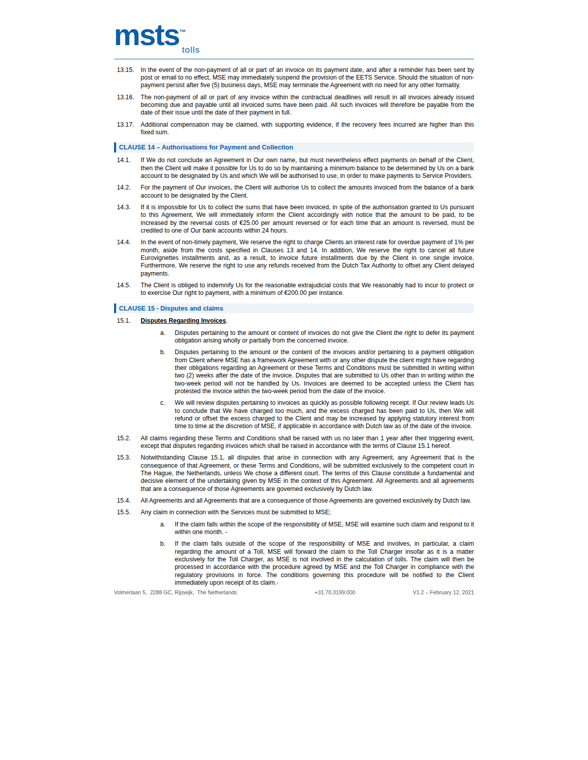msts™
tolls
13.15. In the event of the non-payment of all or part of an invoice on its payment date, and after a reminder has been sent by post or email to no effect, MSE may immediately suspend the provision of the EETS Service. Should the situation of non-payment persist after five (5) business days, MSE may terminate the Agreement with no need for any other formality.
13.16. The non-payment of all or part of any invoice within the contractual deadlines will result in all invoices already issued becoming due and payable until all invoiced sums have been paid. All such invoices will therefore be payable from the date of their issue until the date of their payment in full.
13.17. Additional compensation may be claimed, with supporting evidence, if the recovery fees incurred are higher than this fixed sum.
CLAUSE 14 – Authorisations for Payment and Collection
14.1. If We do not conclude an Agreement in Our own name, but must nevertheless effect payments on behalf of the Client, then the Client will make it possible for Us to do so by maintaining a minimum balance to be determined by Us on a bank account to be designated by Us and which We will be authorised to use, in order to make payments to Service Providers.
14.2. For the payment of Our invoices, the Client will authorise Us to collect the amounts invoiced from the balance of a bank account to be designated by the Client.
14.3. If it is impossible for Us to collect the sums that have been invoiced, in spite of the authorisation granted to Us pursuant to this Agreement, We will immediately inform the Client accordingly with notice that the amount to be paid, to be increased by the reversal costs of €25.00 per amount reversed or for each time that an amount is reversed, must be credited to one of Our bank accounts within 24 hours.
14.4. In the event of non-timely payment, We reserve the right to charge Clients an interest rate for overdue payment of 1% per month, aside from the costs specified in Clauses 13 and 14. In addition, We reserve the right to cancel all future Eurovignettes installments and, as a result, to invoice future installments due by the Client in one single invoice. Furthermore, We reserve the right to use any refunds received from the Dutch Tax Authority to offset any Client delayed payments.
14.5. The Client is obliged to indemnify Us for the reasonable extrajudicial costs that We reasonably had to incur to protect or to exercise Our right to payment, with a minimum of €200.00 per instance.
CLAUSE 15 - Disputes and claims
15.1. Disputes Regarding Invoices.
a. Disputes pertaining to the amount or content of invoices do not give the Client the right to defer its payment obligation arising wholly or partially from the concerned invoice.
b. Disputes pertaining to the amount or the content of the invoices and/or pertaining to a payment obligation from Client where MSE has a framework Agreement with or any other dispute the client might have regarding their obligations regarding an Agreement or these Terms and Conditions must be submitted in writing within two (2) weeks after the date of the invoice. Disputes that are submitted to Us other than in writing within the two-week period will not be handled by Us. Invoices are deemed to be accepted unless the Client has protested the invoice within the two-week period from the date of the invoice.
c. We will review disputes pertaining to invoices as quickly as possible following receipt. If Our review leads Us to conclude that We have charged too much, and the excess charged has been paid to Us, then We will refund or offset the excess charged to the Client and may be increased by applying statutory interest from time to time at the discretion of MSE, if applicable in accordance with Dutch law as of the date of the invoice.
15.2. All claims regarding these Terms and Conditions shall be raised with us no later than 1 year after their triggering event, except that disputes regarding invoices which shall be raised in accordance with the terms of Clause 15.1 hereof.
15.3. Notwithstanding Clause 15.1, all disputes that arise in connection with any Agreement, any Agreement that is the consequence of that Agreement, or these Terms and Conditions, will be submitted exclusively to the competent court in The Hague, the Netherlands, unless We chose a different court. The terms of this Clause constitute a fundamental and decisive element of the undertaking given by MSE in the context of this Agreement. All Agreements and all agreements that are a consequence of those Agreements are governed exclusively by Dutch law.
15.4. All Agreements and all Agreements that are a consequence of those Agreements are governed exclusively by Dutch law.
15.5. Any claim in connection with the Services must be submitted to MSE;
a. If the claim falls within the scope of the responsibility of MSE, MSE will examine such claim and respond to it within one month. -
b. If the claim falls outside of the scope of the responsibility of MSE and involves, in particular, a claim regarding the amount of a Toll, MSE will forward the claim to the Toll Charger insofar as it is a matter exclusively for the Toll Charger, as MSE is not involved in the calculation of tolls. The claim will then be processed in accordance with the procedure agreed by MSE and the Toll Charger in compliance with the regulatory provisions in force. The conditions governing this procedure will be notified to the Client immediately upon receipt of its claim.-
Volmerlaan 5, 2288 GC, Rijswijk, The Netherlands +31.70.3199.000 V1.2 – February 12, 2021